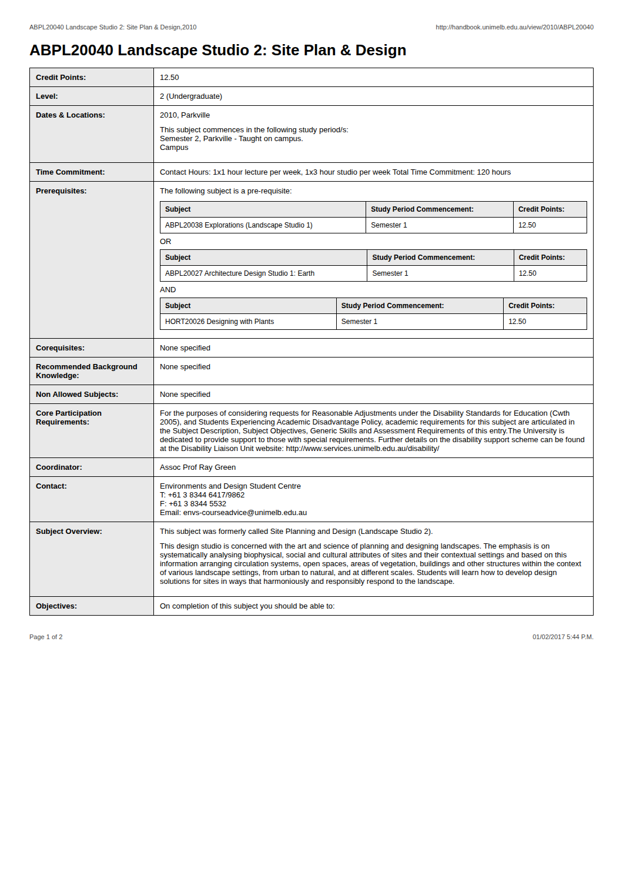ABPL20040 Landscape Studio 2: Site Plan & Design,2010
http://handbook.unimelb.edu.au/view/2010/ABPL20040
ABPL20040 Landscape Studio 2: Site Plan & Design
| Credit Points: | 12.50 |
| Level: | 2 (Undergraduate) |
| Dates & Locations: | 2010, Parkville This subject commences in the following study period/s: Semester 2, Parkville - Taught on campus. Campus |
| Time Commitment: | Contact Hours: 1x1 hour lecture per week, 1x3 hour studio per week Total Time Commitment: 120 hours |
| Prerequisites: | The following subject is a pre-requisite: / Subject / Study Period Commencement: / Credit Points: / / --- / --- / --- / / ABPL20038 Explorations (Landscape Studio 1) / Semester 1 / 12.50 / OR / Subject / Study Period Commencement: / Credit Points: / / --- / --- / --- / / ABPL20027 Architecture Design Studio 1: Earth / Semester 1 / 12.50 / AND / Subject / Study Period Commencement: / Credit Points: / / --- / --- / --- / / HORT20026 Designing with Plants / Semester 1 / 12.50 / |
| Corequisites: | None specified |
| Recommended Background Knowledge: | None specified |
| Non Allowed Subjects: | None specified |
| Core Participation Requirements: | For the purposes of considering requests for Reasonable Adjustments under the Disability Standards for Education (Cwth 2005), and Students Experiencing Academic Disadvantage Policy, academic requirements for this subject are articulated in the Subject Description, Subject Objectives, Generic Skills and Assessment Requirements of this entry.The University is dedicated to provide support to those with special requirements. Further details on the disability support scheme can be found at the Disability Liaison Unit website: http://www.services.unimelb.edu.au/disability/ |
| Coordinator: | Assoc Prof Ray Green |
| Contact: | Environments and Design Student Centre T: +61 3 8344 6417/9862 F: +61 3 8344 5532 Email: envs-courseadvice@unimelb.edu.au |
| Subject Overview: | This subject was formerly called Site Planning and Design (Landscape Studio 2). This design studio is concerned with the art and science of planning and designing landscapes. The emphasis is on systematically analysing biophysical, social and cultural attributes of sites and their contextual settings and based on this information arranging circulation systems, open spaces, areas of vegetation, buildings and other structures within the context of various landscape settings, from urban to natural, and at different scales. Students will learn how to develop design solutions for sites in ways that harmoniously and responsibly respond to the landscape. |
| Objectives: | On completion of this subject you should be able to: |
Page 1 of 2
01/02/2017 5:44 P.M.